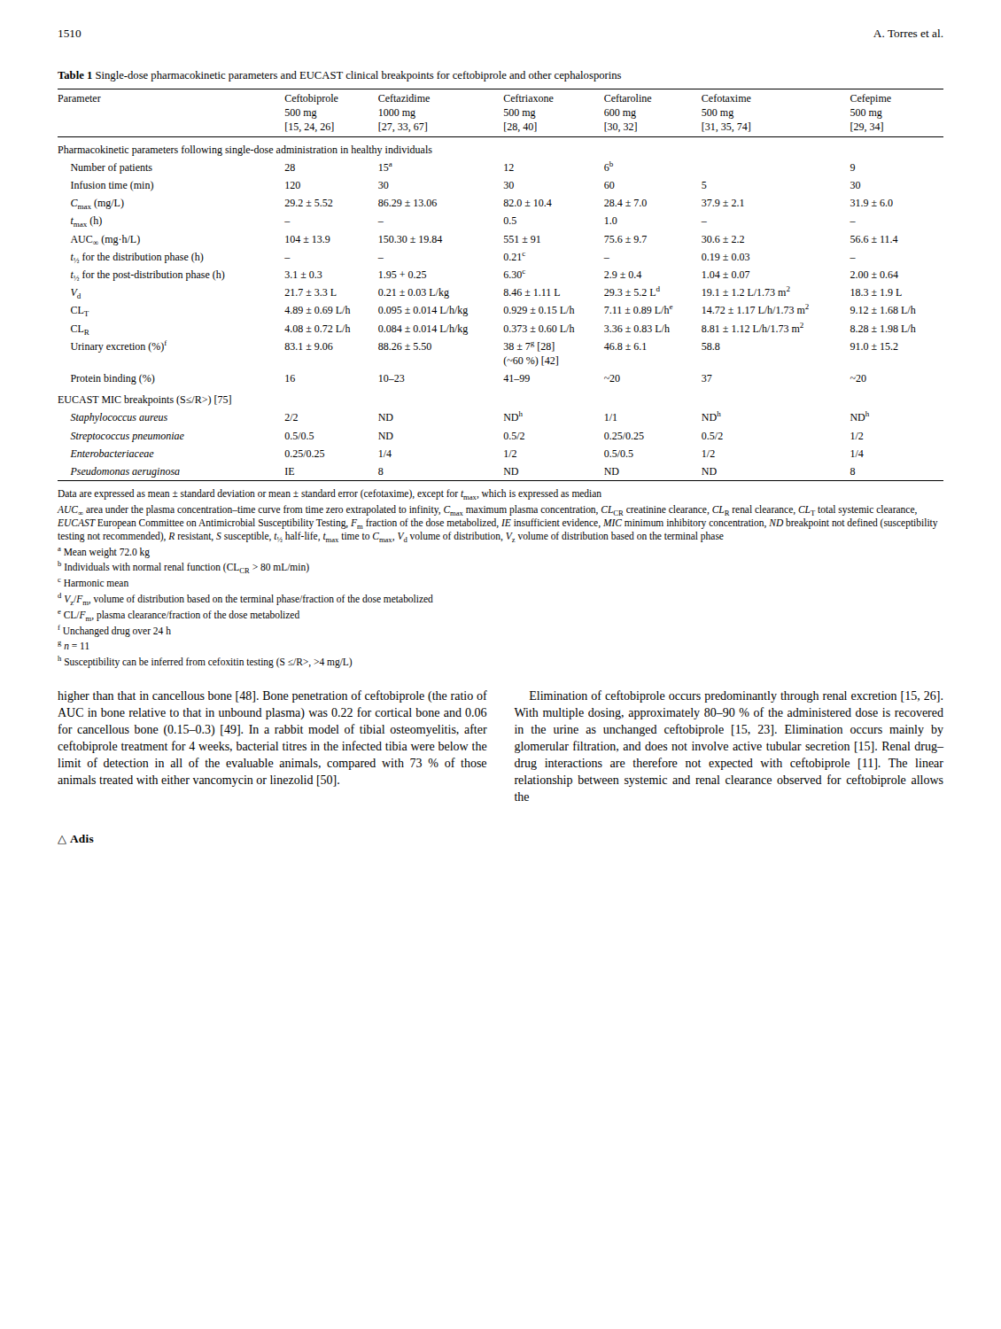1510
A. Torres et al.
Table 1 Single-dose pharmacokinetic parameters and EUCAST clinical breakpoints for ceftobiprole and other cephalosporins
| Parameter | Ceftobiprole 500 mg [15, 24, 26] | Ceftazidime 1000 mg [27, 33, 67] | Ceftriaxone 500 mg [28, 40] | Ceftaroline 600 mg [30, 32] | Cefotaxime 500 mg [31, 35, 74] | Cefepime 500 mg [29, 34] |
| --- | --- | --- | --- | --- | --- | --- |
| Pharmacokinetic parameters following single-dose administration in healthy individuals |
| Number of patients | 28 | 15 a | 12 | 6 b | | 9 |
| Infusion time (min) | 120 | 30 | 30 | 60 | 5 | 30 |
| C max (mg/L) | 29.2 ± 5.52 | 86.29 ± 13.06 | 82.0 ± 10.4 | 28.4 ± 7.0 | 37.9 ± 2.1 | 31.9 ± 6.0 |
| t max (h) | – | – | 0.5 | 1.0 | – | – |
| AUC ∞ (mg·h/L) | 104 ± 13.9 | 150.30 ± 19.84 | 551 ± 91 | 75.6 ± 9.7 | 30.6 ± 2.2 | 56.6 ± 11.4 |
| t ½ for the distribution phase (h) | – | – | 0.21 c | – | 0.19 ± 0.03 | – |
| t ½ for the post-distribution phase (h) | 3.1 ± 0.3 | 1.95 + 0.25 | 6.30 c | 2.9 ± 0.4 | 1.04 ± 0.07 | 2.00 ± 0.64 |
| V d | 21.7 ± 3.3 L | 0.21 ± 0.03 L/kg | 8.46 ± 1.11 L | 29.3 ± 5.2 L d | 19.1 ± 1.2 L/1.73 m 2 | 18.3 ± 1.9 L |
| CL T | 4.89 ± 0.69 L/h | 0.095 ± 0.014 L/h/kg | 0.929 ± 0.15 L/h | 7.11 ± 0.89 L/h e | 14.72 ± 1.17 L/h/1.73 m 2 | 9.12 ± 1.68 L/h |
| CL R | 4.08 ± 0.72 L/h | 0.084 ± 0.014 L/h/kg | 0.373 ± 0.60 L/h | 3.36 ± 0.83 L/h | 8.81 ± 1.12 L/h/1.73 m 2 | 8.28 ± 1.98 L/h |
| Urinary excretion (%) f | 83.1 ± 9.06 | 88.26 ± 5.50 | 38 ± 7 g [28] (~60 %) [42] | 46.8 ± 6.1 | 58.8 | 91.0 ± 15.2 |
| Protein binding (%) | 16 | 10–23 | 41–99 | ~20 | 37 | ~20 |
| EUCAST MIC breakpoints (S≤/R>) [75] |
| Staphylococcus aureus | 2/2 | ND | ND h | 1/1 | ND h | ND h |
| Streptococcus pneumoniae | 0.5/0.5 | ND | 0.5/2 | 0.25/0.25 | 0.5/2 | 1/2 |
| Enterobacteriaceae | 0.25/0.25 | 1/4 | 1/2 | 0.5/0.5 | 1/2 | 1/4 |
| Pseudomonas aeruginosa | IE | 8 | ND | ND | ND | 8 |
Data are expressed as mean ± standard deviation or mean ± standard error (cefotaxime), except for tmax, which is expressed as median
AUC∞ area under the plasma concentration–time curve from time zero extrapolated to infinity, Cmax maximum plasma concentration, CLCR creatinine clearance, CLR renal clearance, CLT total systemic clearance, EUCAST European Committee on Antimicrobial Susceptibility Testing, Fm fraction of the dose metabolized, IE insufficient evidence, MIC minimum inhibitory concentration, ND breakpoint not defined (susceptibility testing not recommended), R resistant, S susceptible, t½ half-life, tmax time to Cmax, Vd volume of distribution, Vz volume of distribution based on the terminal phase
a Mean weight 72.0 kg
b Individuals with normal renal function (CLCR > 80 mL/min)
c Harmonic mean
d Vz/Fm, volume of distribution based on the terminal phase/fraction of the dose metabolized
e CL/Fm, plasma clearance/fraction of the dose metabolized
f Unchanged drug over 24 h
g n = 11
h Susceptibility can be inferred from cefoxitin testing (S ≤/R>, >4 mg/L)
higher than that in cancellous bone [48]. Bone penetration of ceftobiprole (the ratio of AUC in bone relative to that in unbound plasma) was 0.22 for cortical bone and 0.06 for cancellous bone (0.15–0.3) [49]. In a rabbit model of tibial osteomyelitis, after ceftobiprole treatment for 4 weeks, bacterial titres in the infected tibia were below the limit of detection in all of the evaluable animals, compared with 73 % of those animals treated with either vancomycin or linezolid [50].
Elimination of ceftobiprole occurs predominantly through renal excretion [15, 26]. With multiple dosing, approximately 80–90 % of the administered dose is recovered in the urine as unchanged ceftobiprole [15, 23]. Elimination occurs mainly by glomerular filtration, and does not involve active tubular secretion [15]. Renal drug–drug interactions are therefore not expected with ceftobiprole [11]. The linear relationship between systemic and renal clearance observed for ceftobiprole allows the
Adis